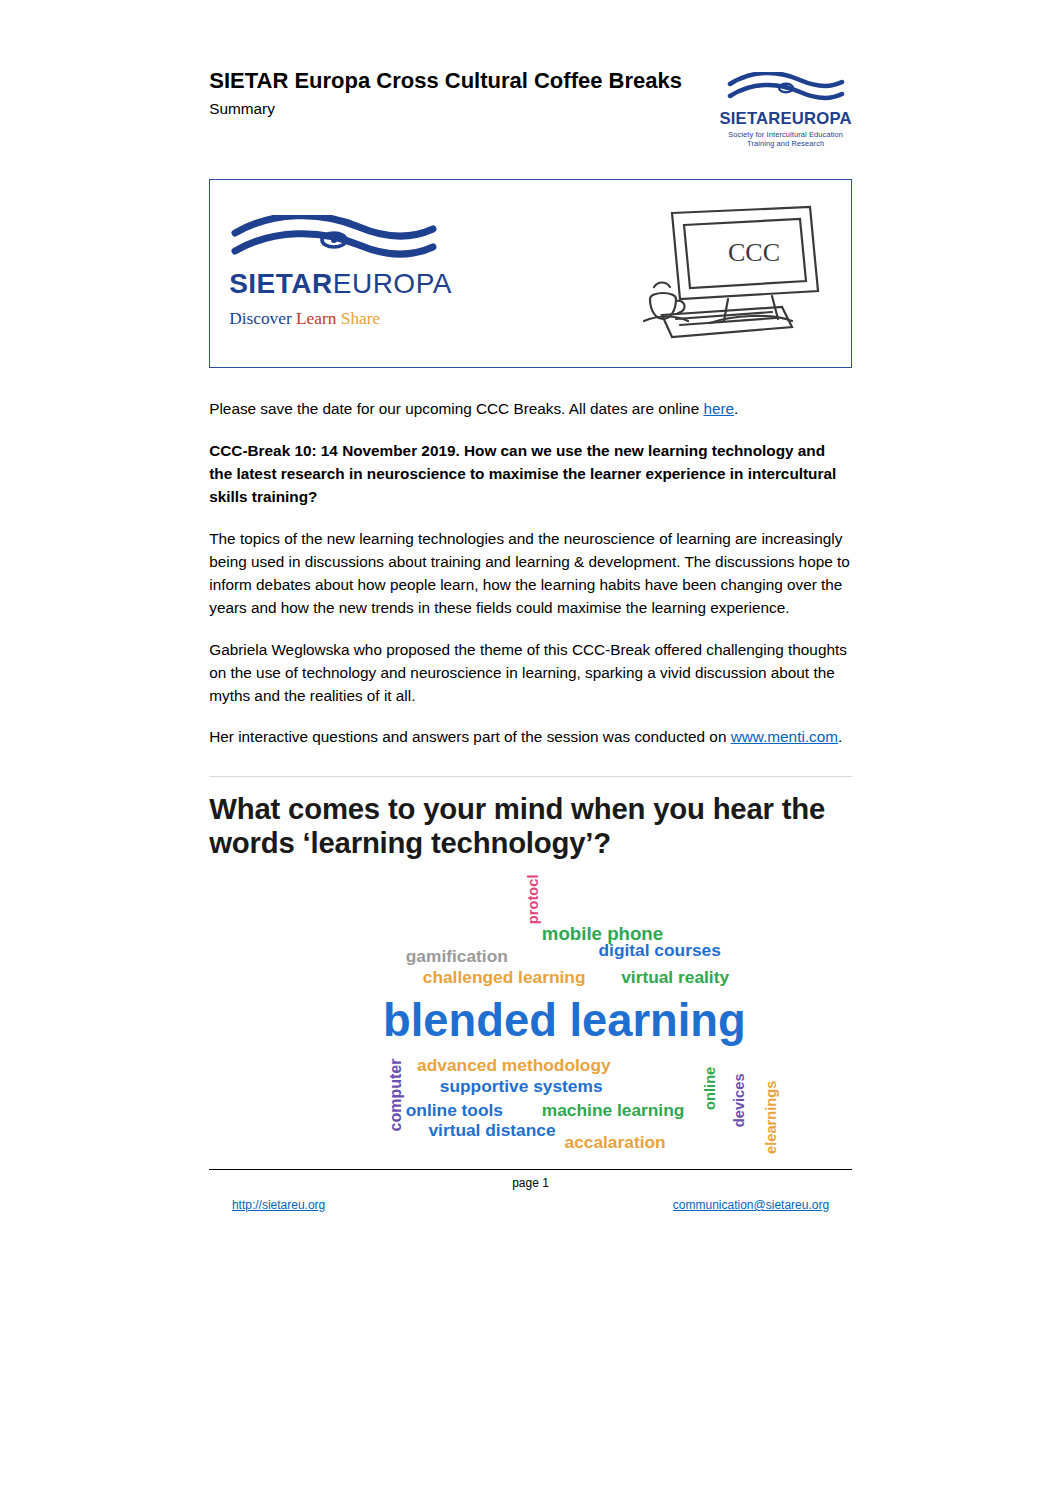SIETAR Europa Cross Cultural Coffee Breaks
Summary
SIETAREUROPA
Society for Intercultural Education
Training and Research
SIETAREUROPA
Discover Learn Share
CCC
Please save the date for our upcoming CCC Breaks. All dates are online here.
CCC-Break 10: 14 November 2019. How can we use the new learning technology and the latest research in neuroscience to maximise the learner experience in intercultural skills training?
The topics of the new learning technologies and the neuroscience of learning are increasingly being used in discussions about training and learning & development. The discussions hope to inform debates about how people learn, how the learning habits have been changing over the years and how the new trends in these fields could maximise the learning experience.
Gabriela Weglowska who proposed the theme of this CCC-Break offered challenging thoughts on the use of technology and neuroscience in learning, sparking a vivid discussion about the myths and the realities of it all.
Her interactive questions and answers part of the session was conducted on www.menti.com.
What comes to your mind when you hear the
words ‘learning technology’?
protocl mobile phone digital courses gamification challenged learning virtual reality blended learning advanced methodology supportive systems computer online tools machine learning virtual distance accalaration online devices elearnings
page 1
http://sietareu.org communication@sietareu.org